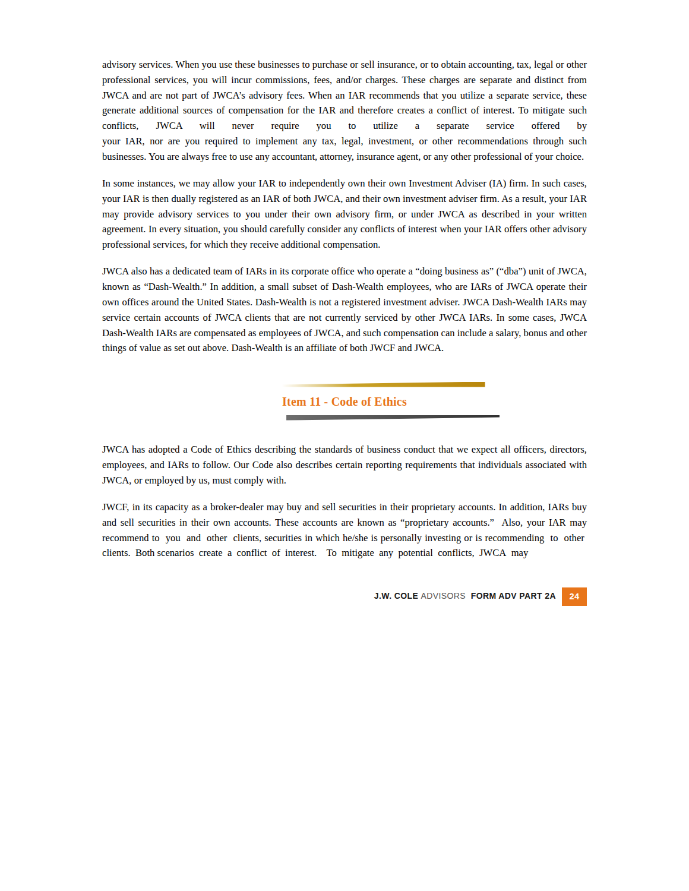advisory services. When you use these businesses to purchase or sell insurance, or to obtain accounting, tax, legal or other professional services, you will incur commissions, fees, and/or charges. These charges are separate and distinct from JWCA and are not part of JWCA’s advisory fees. When an IAR recommends that you utilize a separate service, these generate additional sources of compensation for the IAR and therefore creates a conflict of interest. To mitigate such conflicts, JWCA will never require you to utilize a separate service offered by your IAR, nor are you required to implement any tax, legal, investment, or other recommendations through such businesses. You are always free to use any accountant, attorney, insurance agent, or any other professional of your choice.
In some instances, we may allow your IAR to independently own their own Investment Adviser (IA) firm. In such cases, your IAR is then dually registered as an IAR of both JWCA, and their own investment adviser firm. As a result, your IAR may provide advisory services to you under their own advisory firm, or under JWCA as described in your written agreement. In every situation, you should carefully consider any conflicts of interest when your IAR offers other advisory professional services, for which they receive additional compensation.
JWCA also has a dedicated team of IARs in its corporate office who operate a “doing business as” (“dba”) unit of JWCA, known as “Dash-Wealth.” In addition, a small subset of Dash-Wealth employees, who are IARs of JWCA operate their own offices around the United States. Dash-Wealth is not a registered investment adviser. JWCA Dash-Wealth IARs may service certain accounts of JWCA clients that are not currently serviced by other JWCA IARs. In some cases, JWCA Dash-Wealth IARs are compensated as employees of JWCA, and such compensation can include a salary, bonus and other things of value as set out above. Dash-Wealth is an affiliate of both JWCF and JWCA.
Item 11 - Code of Ethics
JWCA has adopted a Code of Ethics describing the standards of business conduct that we expect all officers, directors, employees, and IARs to follow. Our Code also describes certain reporting requirements that individuals associated with JWCA, or employed by us, must comply with.
JWCF, in its capacity as a broker-dealer may buy and sell securities in their proprietary accounts. In addition, IARs buy and sell securities in their own accounts. These accounts are known as “proprietary accounts.” Also, your IAR may recommend to you and other clients, securities in which he/she is personally investing or is recommending to other clients. Both scenarios create a conflict of interest. To mitigate any potential conflicts, JWCA may
J.W. COLE ADVISORS FORM ADV PART 2A 24